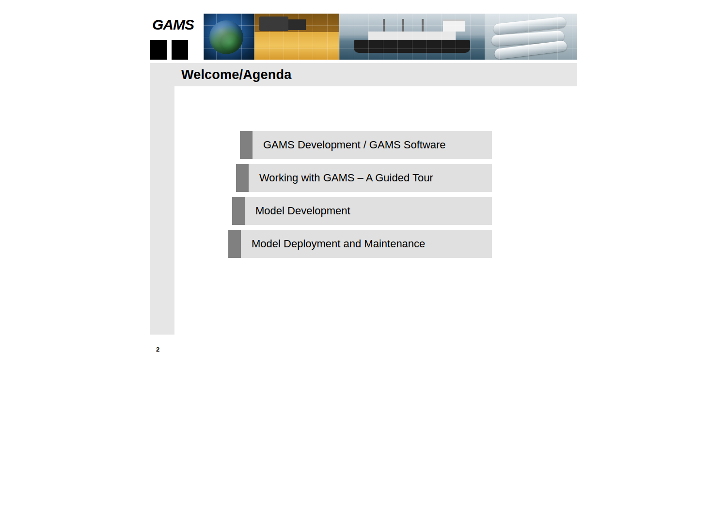GAMS
Welcome/Agenda
GAMS Development / GAMS Software
Working with GAMS – A Guided Tour
Model Development
Model Deployment and Maintenance
2